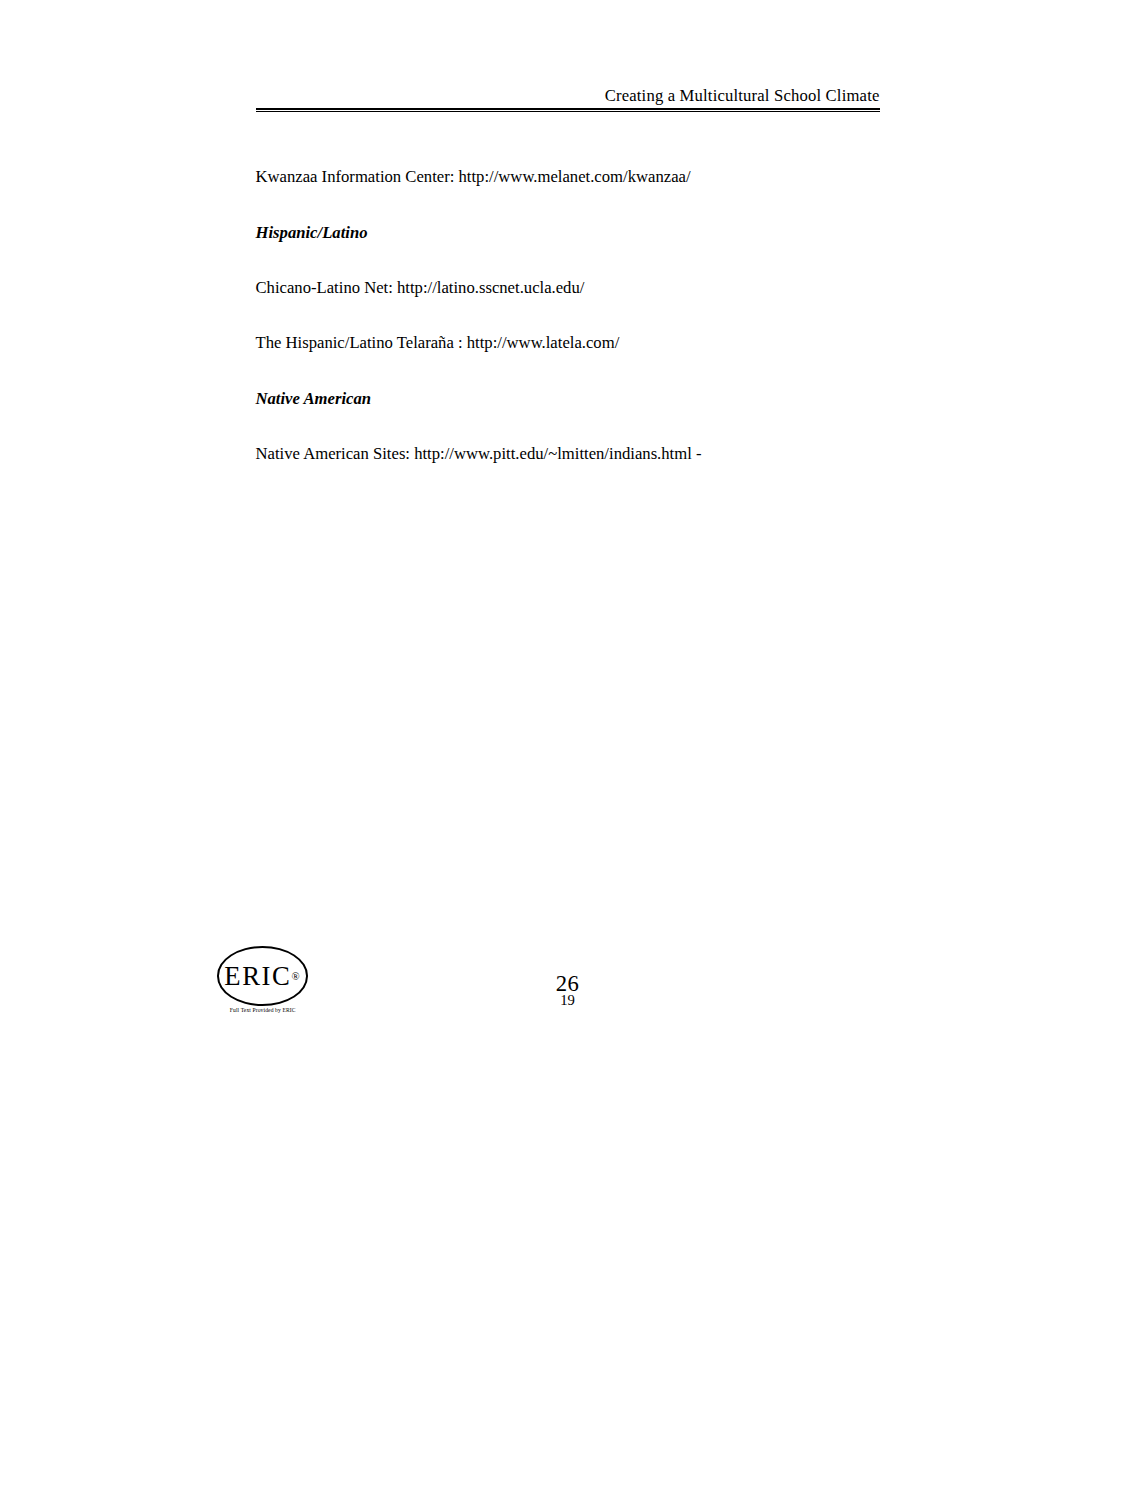Creating a Multicultural School Climate
Kwanzaa Information Center: http://www.melanet.com/kwanzaa/
Hispanic/Latino
Chicano-Latino Net: http://latino.sscnet.ucla.edu/
The Hispanic/Latino Telaraña : http://www.latela.com/
Native American
Native American Sites: http://www.pitt.edu/~lmitten/indians.html -
ERIC®
Full Text Provided by ERIC
26 19